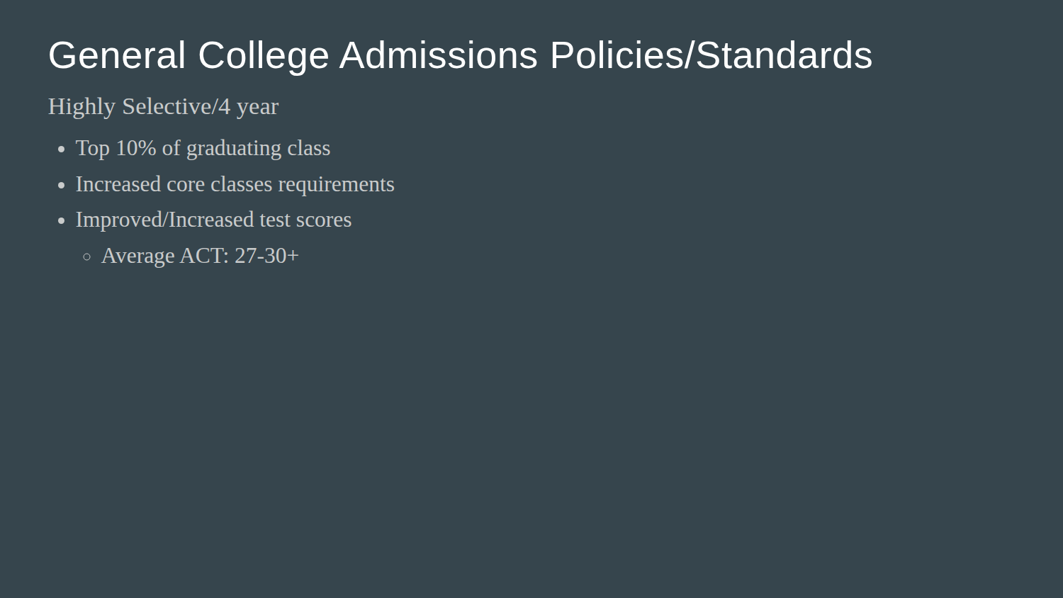General College Admissions Policies/Standards
Highly Selective/4 year
Top 10% of graduating class
Increased core classes requirements
Improved/Increased test scores
Average ACT: 27-30+